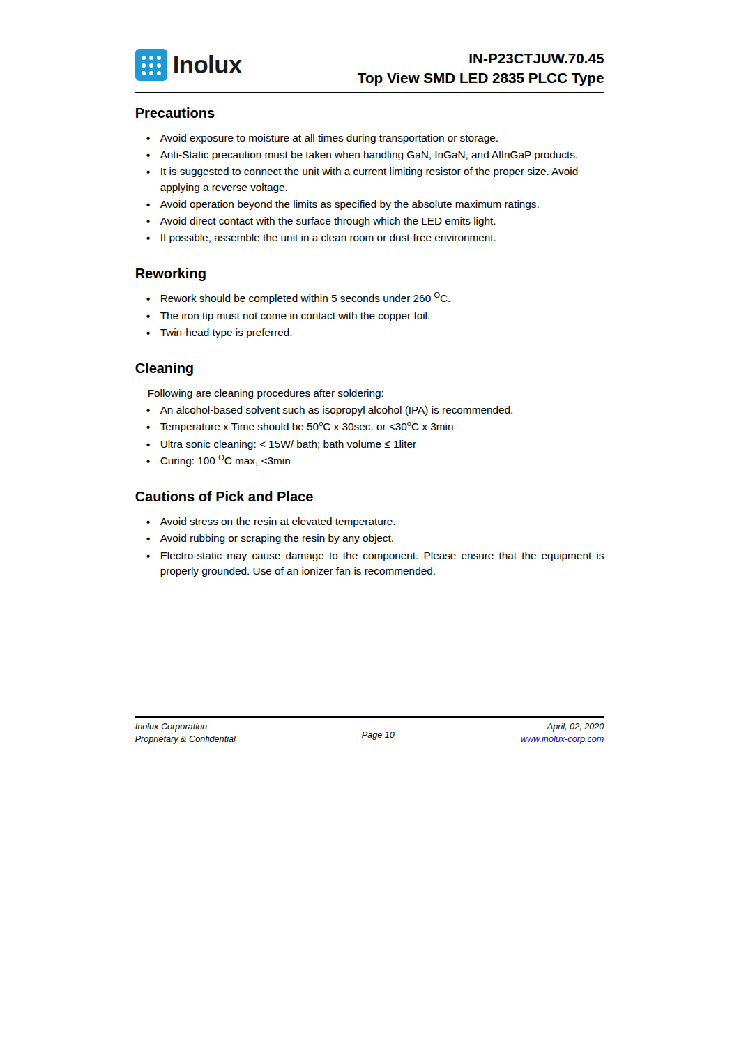Inolux
IN-P23CTJUW.70.45
Top View SMD LED 2835 PLCC Type
Precautions
Avoid exposure to moisture at all times during transportation or storage.
Anti-Static precaution must be taken when handling GaN, InGaN, and AlInGaP products.
It is suggested to connect the unit with a current limiting resistor of the proper size. Avoid applying a reverse voltage.
Avoid operation beyond the limits as specified by the absolute maximum ratings.
Avoid direct contact with the surface through which the LED emits light.
If possible, assemble the unit in a clean room or dust-free environment.
Reworking
Rework should be completed within 5 seconds under 260 OC.
The iron tip must not come in contact with the copper foil.
Twin-head type is preferred.
Cleaning
Following are cleaning procedures after soldering:
An alcohol-based solvent such as isopropyl alcohol (IPA) is recommended.
Temperature x Time should be 50oC x 30sec. or <30oC x 3min
Ultra sonic cleaning: < 15W/ bath; bath volume ≤ 1liter
Curing: 100 OC max, <3min
Cautions of Pick and Place
Avoid stress on the resin at elevated temperature.
Avoid rubbing or scraping the resin by any object.
Electro-static may cause damage to the component. Please ensure that the equipment is properly grounded. Use of an ionizer fan is recommended.
Inolux Corporation
Proprietary & Confidential
Page 10
April, 02, 2020
www.inolux-corp.com